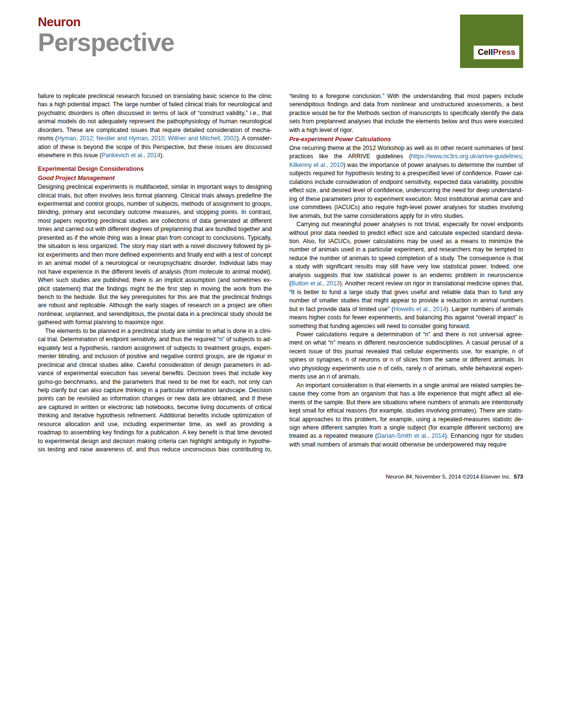Neuron
Perspective
Cell Press
failure to replicate preclinical research focused on translating basic science to the clinic has a high potential impact. The large number of failed clinical trials for neurological and psychiatric disorders is often discussed in terms of lack of “construct validity,” i.e., that animal models do not adequately represent the pathophysiology of human neurological disorders. These are complicated issues that require detailed consideration of mechanisms (Hyman, 2012; Nestler and Hyman, 2010; Willner and Mitchell, 2002). A consideration of these is beyond the scope of this Perspective, but these issues are discussed elsewhere in this issue (Pankevich et al., 2014).
Experimental Design Considerations
Good Project Management
Designing preclinical experiments is multifaceted, similar in important ways to designing clinical trials, but often involves less formal planning. Clinical trials always predefine the experimental and control groups, number of subjects, methods of assignment to groups, blinding, primary and secondary outcome measures, and stopping points. In contrast, most papers reporting preclinical studies are collections of data generated at different times and carried out with different degrees of preplanning that are bundled together and presented as if the whole thing was a linear plan from concept to conclusions. Typically, the situation is less organized. The story may start with a novel discovery followed by pilot experiments and then more defined experiments and finally end with a test of concept in an animal model of a neurological or neuropsychiatric disorder. Individual labs may not have experience in the different levels of analysis (from molecule to animal model). When such studies are published, there is an implicit assumption (and sometimes explicit statement) that the findings might be the first step in moving the work from the bench to the bedside. But the key prerequisites for this are that the preclinical findings are robust and replicable. Although the early stages of research on a project are often nonlinear, unplanned, and serendipitous, the pivotal data in a preclinical study should be gathered with formal planning to maximize rigor.
The elements to be planned in a preclinical study are similar to what is done in a clinical trial. Determination of endpoint sensitivity, and thus the required “n” of subjects to adequately test a hypothesis, random assignment of subjects to treatment groups, experimenter blinding, and inclusion of positive and negative control groups, are de rigueur in preclinical and clinical studies alike. Careful consideration of design parameters in advance of experimental execution has several benefits. Decision trees that include key go/no-go benchmarks, and the parameters that need to be met for each, not only can help clarify but can also capture thinking in a particular information landscape. Decision points can be revisited as information changes or new data are obtained, and if these are captured in written or electronic lab notebooks, become living documents of critical thinking and iterative hypothesis refinement. Additional benefits include optimization of resource allocation and use, including experimenter time, as well as providing a roadmap to assembling key findings for a publication. A key benefit is that time devoted to experimental design and decision making criteria can highlight ambiguity in hypothesis testing and raise awareness of, and thus reduce unconscious bias contributing to, “testing to a foregone conclusion.” With the understanding that most papers include serendipitous findings and data from nonlinear and unstructured assessments, a best practice would be for the Methods section of manuscripts to specifically identify the data sets from preplanned analyses that include the elements below and thus were executed with a high level of rigor.
Pre-experiment Power Calculations
One recurring theme at the 2012 Workshop as well as in other recent summaries of best practices like the ARRIVE guidelines (https://www.nc3rs.org.uk/arrive-guidelines; Kilkenny et al., 2010) was the importance of power analyses to determine the number of subjects required for hypothesis testing to a prespecified level of confidence. Power calculations include consideration of endpoint sensitivity, expected data variability, possible effect size, and desired level of confidence, underscoring the need for deep understanding of these parameters prior to experiment execution. Most institutional animal care and use committees (IACUCs) also require high-level power analyses for studies involving live animals, but the same considerations apply for in vitro studies.
Carrying out meaningful power analyses is not trivial, especially for novel endpoints without prior data needed to predict effect size and calculate expected standard deviation. Also, for IACUCs, power calculations may be used as a means to minimize the number of animals used in a particular experiment, and researchers may be tempted to reduce the number of animals to speed completion of a study. The consequence is that a study with significant results may still have very low statistical power. Indeed, one analysis suggests that low statistical power is an endemic problem in neuroscience (Button et al., 2013). Another recent review on rigor in translational medicine opines that, “It is better to fund a large study that gives useful and reliable data than to fund any number of smaller studies that might appear to provide a reduction in animal numbers but in fact provide data of limited use” (Howells et al., 2014). Larger numbers of animals means higher costs for fewer experiments, and balancing this against “overall impact” is something that funding agencies will need to consider going forward.
Power calculations require a determination of “n” and there is not universal agreement on what “n” means in different neuroscience subdisciplines. A casual perusal of a recent issue of this journal revealed that cellular experiments use, for example, n of spines or synapses, n of neurons or n of slices from the same or different animals. In vivo physiology experiments use n of cells, rarely n of animals, while behavioral experiments use an n of animals.
An important consideration is that elements in a single animal are related samples because they come from an organism that has a life experience that might affect all elements of the sample. But there are situations where numbers of animals are intentionally kept small for ethical reasons (for example, studies involving primates). There are statistical approaches to this problem, for example, using a repeated-measures statistic design where different samples from a single subject (for example different sections) are treated as a repeated measure (Darian-Smith et al., 2014). Enhancing rigor for studies with small numbers of animals that would otherwise be underpowered may require
Neuron 84, November 5, 2014 ©2014 Elsevier Inc.573